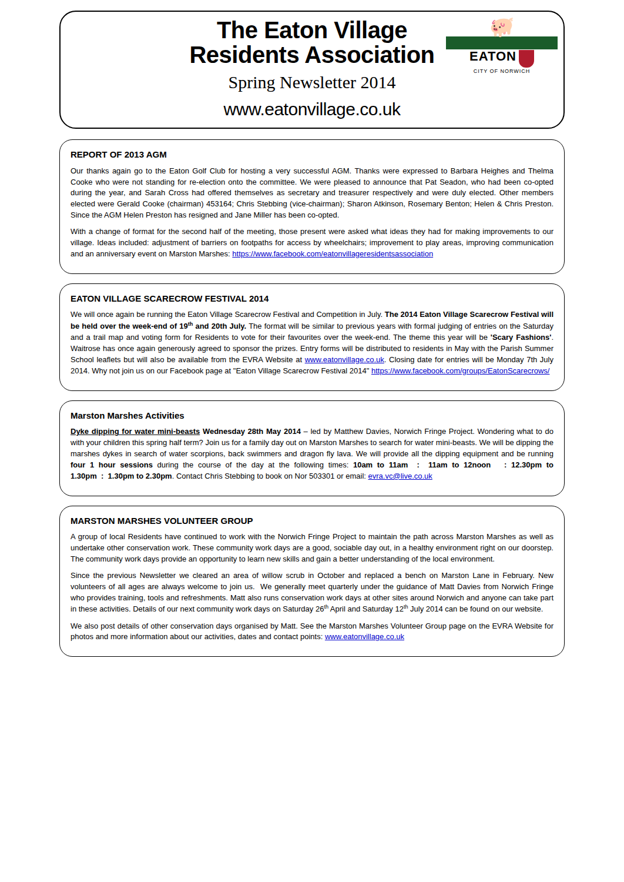🐖
EATON
CITY OF NORWICH
The Eaton Village
Residents Association
Spring Newsletter 2014
www.eatonvillage.co.uk
Report of 2013 AGM
Our thanks again go to the Eaton Golf Club for hosting a very successful AGM. Thanks were expressed to Barbara Heighes and Thelma Cooke who were not standing for re-election onto the committee. We were pleased to announce that Pat Seadon, who had been co-opted during the year, and Sarah Cross had offered themselves as secretary and treasurer respectively and were duly elected. Other members elected were Gerald Cooke (chairman) 453164; Chris Stebbing (vice-chairman); Sharon Atkinson, Rosemary Benton; Helen & Chris Preston. Since the AGM Helen Preston has resigned and Jane Miller has been co-opted.
With a change of format for the second half of the meeting, those present were asked what ideas they had for making improvements to our village. Ideas included: adjustment of barriers on footpaths for access by wheelchairs; improvement to play areas, improving communication and an anniversary event on Marston Marshes: https://www.facebook.com/eatonvillageresidentsassociation
Eaton Village Scarecrow Festival 2014
We will once again be running the Eaton Village Scarecrow Festival and Competition in July. The 2014 Eaton Village Scarecrow Festival will be held over the week-end of 19th and 20th July. The format will be similar to previous years with formal judging of entries on the Saturday and a trail map and voting form for Residents to vote for their favourites over the week-end. The theme this year will be 'Scary Fashions'. Waitrose has once again generously agreed to sponsor the prizes. Entry forms will be distributed to residents in May with the Parish Summer School leaflets but will also be available from the EVRA Website at www.eatonvillage.co.uk. Closing date for entries will be Monday 7th July 2014. Why not join us on our Facebook page at "Eaton Village Scarecrow Festival 2014" https://www.facebook.com/groups/EatonScarecrows/
Marston Marshes Activities
Dyke dipping for water mini-beasts Wednesday 28th May 2014 – led by Matthew Davies, Norwich Fringe Project. Wondering what to do with your children this spring half term? Join us for a family day out on Marston Marshes to search for water mini-beasts. We will be dipping the marshes dykes in search of water scorpions, back swimmers and dragon fly lava. We will provide all the dipping equipment and be running four 1 hour sessions during the course of the day at the following times: 10am to 11am : 11am to 12noon : 12.30pm to 1.30pm : 1.30pm to 2.30pm. Contact Chris Stebbing to book on Nor 503301 or email: evra.vc@live.co.uk
Marston Marshes Volunteer Group
A group of local Residents have continued to work with the Norwich Fringe Project to maintain the path across Marston Marshes as well as undertake other conservation work. These community work days are a good, sociable day out, in a healthy environment right on our doorstep. The community work days provide an opportunity to learn new skills and gain a better understanding of the local environment.
Since the previous Newsletter we cleared an area of willow scrub in October and replaced a bench on Marston Lane in February. New volunteers of all ages are always welcome to join us. We generally meet quarterly under the guidance of Matt Davies from Norwich Fringe who provides training, tools and refreshments. Matt also runs conservation work days at other sites around Norwich and anyone can take part in these activities. Details of our next community work days on Saturday 26th April and Saturday 12th July 2014 can be found on our website.
We also post details of other conservation days organised by Matt. See the Marston Marshes Volunteer Group page on the EVRA Website for photos and more information about our activities, dates and contact points: www.eatonvillage.co.uk